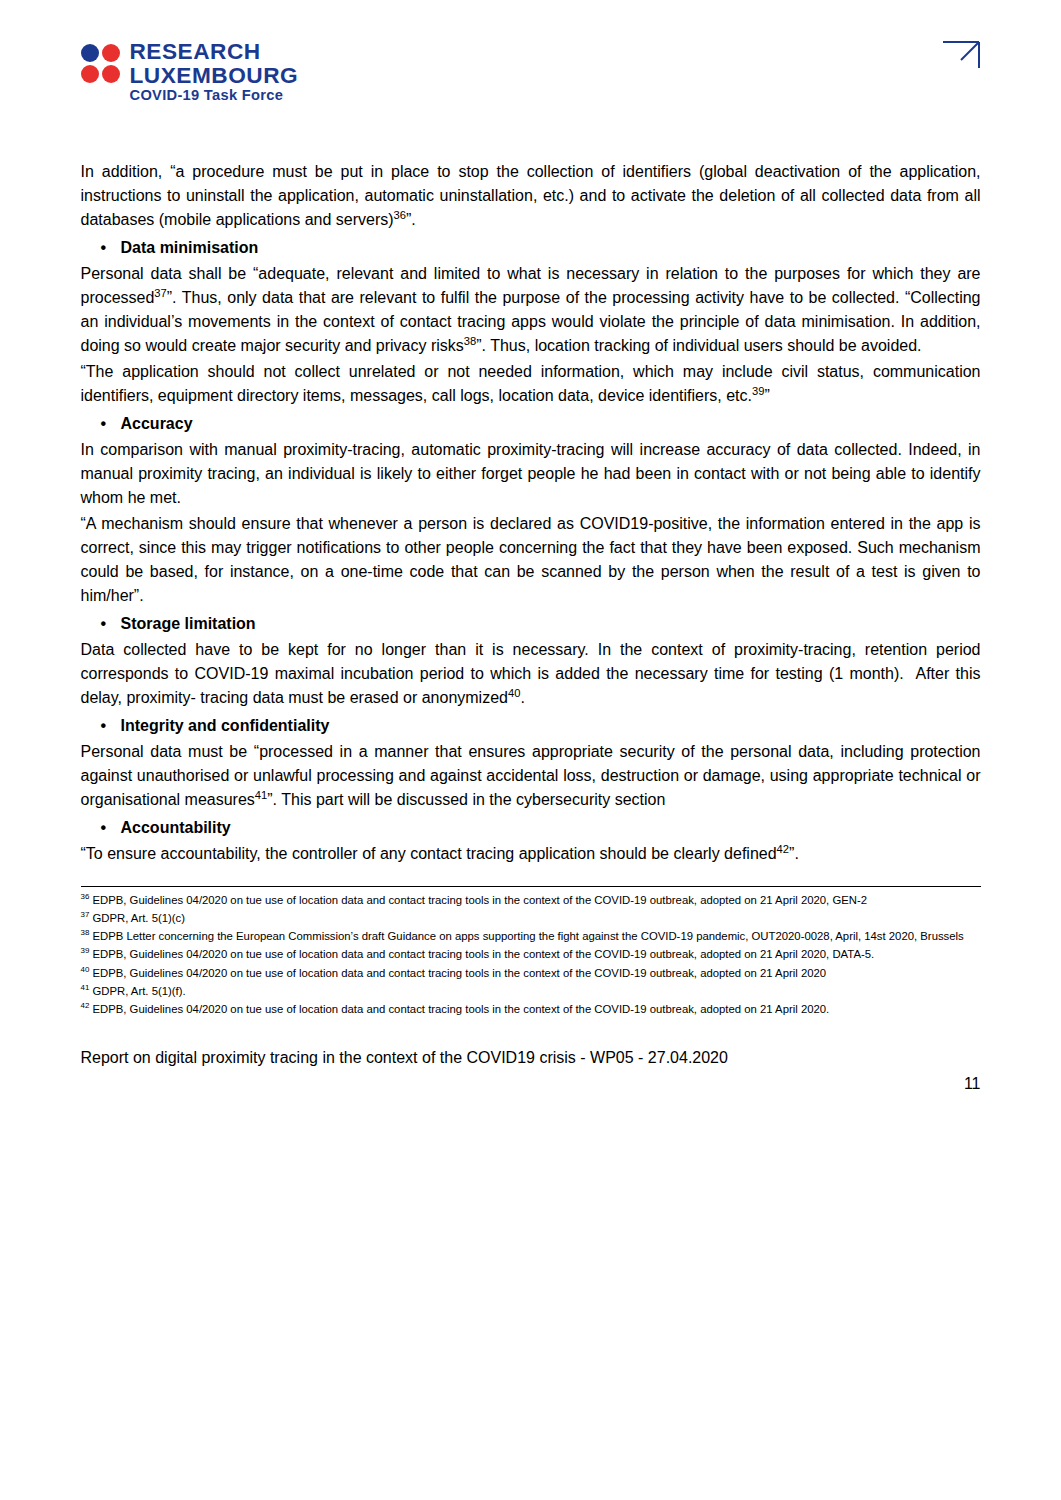RESEARCH
LUXEMBOURG
COVID-19 Task Force
In addition, “a procedure must be put in place to stop the collection of identifiers (global deactivation of the application, instructions to uninstall the application, automatic uninstallation, etc.) and to activate the deletion of all collected data from all databases (mobile applications and servers)36”.
Data minimisation
Personal data shall be “adequate, relevant and limited to what is necessary in relation to the purposes for which they are processed37”. Thus, only data that are relevant to fulfil the purpose of the processing activity have to be collected. “Collecting an individual’s movements in the context of contact tracing apps would violate the principle of data minimisation. In addition, doing so would create major security and privacy risks38”. Thus, location tracking of individual users should be avoided.
“The application should not collect unrelated or not needed information, which may include civil status, communication identifiers, equipment directory items, messages, call logs, location data, device identifiers, etc.39”
Accuracy
In comparison with manual proximity-tracing, automatic proximity-tracing will increase accuracy of data collected. Indeed, in manual proximity tracing, an individual is likely to either forget people he had been in contact with or not being able to identify whom he met.
“A mechanism should ensure that whenever a person is declared as COVID19-positive, the information entered in the app is correct, since this may trigger notifications to other people concerning the fact that they have been exposed. Such mechanism could be based, for instance, on a one-time code that can be scanned by the person when the result of a test is given to him/her”.
Storage limitation
Data collected have to be kept for no longer than it is necessary. In the context of proximity-tracing, retention period corresponds to COVID-19 maximal incubation period to which is added the necessary time for testing (1 month). After this delay, proximity- tracing data must be erased or anonymized40.
Integrity and confidentiality
Personal data must be “processed in a manner that ensures appropriate security of the personal data, including protection against unauthorised or unlawful processing and against accidental loss, destruction or damage, using appropriate technical or organisational measures41”. This part will be discussed in the cybersecurity section
Accountability
“To ensure accountability, the controller of any contact tracing application should be clearly defined42”.
36 EDPB, Guidelines 04/2020 on tue use of location data and contact tracing tools in the context of the COVID-19 outbreak, adopted on 21 April 2020, GEN-2
37 GDPR, Art. 5(1)(c)
38 EDPB Letter concerning the European Commission’s draft Guidance on apps supporting the fight against the COVID-19 pandemic, OUT2020-0028, April, 14st 2020, Brussels
39 EDPB, Guidelines 04/2020 on tue use of location data and contact tracing tools in the context of the COVID-19 outbreak, adopted on 21 April 2020, DATA-5.
40 EDPB, Guidelines 04/2020 on tue use of location data and contact tracing tools in the context of the COVID-19 outbreak, adopted on 21 April 2020
41 GDPR, Art. 5(1)(f).
42 EDPB, Guidelines 04/2020 on tue use of location data and contact tracing tools in the context of the COVID-19 outbreak, adopted on 21 April 2020.
Report on digital proximity tracing in the context of the COVID19 crisis - WP05 - 27.04.2020
11